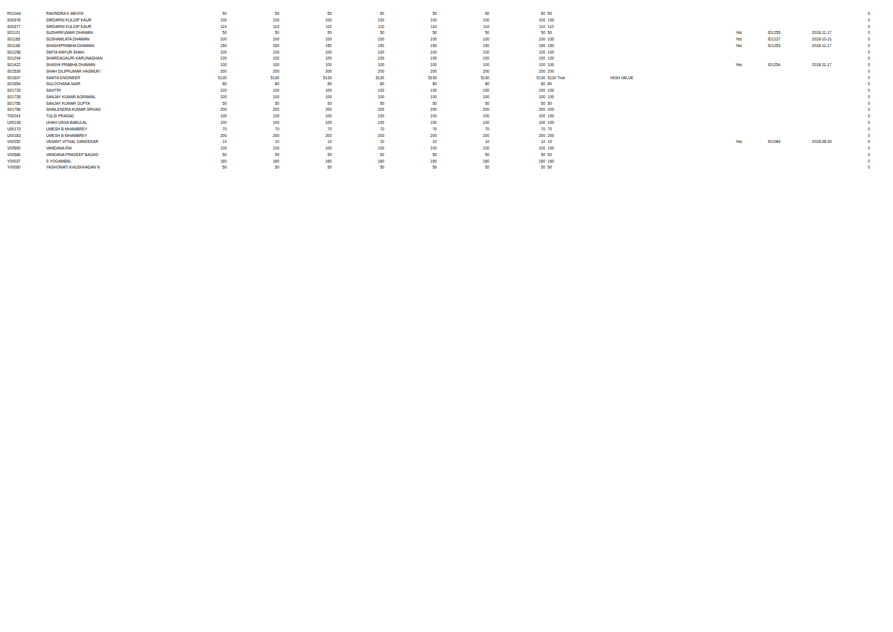| R01044 | RAVINDRA K MEHTA | 50 | 50 | 50 | 50 | 50 | 50 | 50 | 50 | | | | | | 0 |
| S00376 | SIRDARNI KULDIP KAUR | 100 | 100 | 100 | 100 | 100 | 100 | 100 | 100 | | | | | | 0 |
| S00377 | SIRDARNI KULDIP KAUR | 110 | 110 | 110 | 110 | 110 | 110 | 110 | 110 | | | | | | 0 |
| S01101 | SUDHIRKUMAR DHAWAN | 50 | 50 | 50 | 50 | 50 | 50 | 50 | 50 | | | Yes | ID1255 | 2018-11-17 | 0 |
| S01165 | SUSHAMLATA DHAWAN | 100 | 100 | 100 | 100 | 100 | 100 | 100 | 100 | | | Yes | ID1237 | 2018-10-31 | 0 |
| S01166 | SHASHIPRABHA DHAWAN | 150 | 150 | 150 | 150 | 150 | 150 | 150 | 150 | | | Yes | ID1253 | 2018-11-17 | 0 |
| S01258 | SMITA MAYUR SHAH | 100 | 100 | 100 | 100 | 100 | 100 | 100 | 100 | | | | | | 0 |
| S01294 | SHARDAGAURI KARUNASHAN | 100 | 100 | 100 | 100 | 100 | 100 | 100 | 100 | | | | | | 0 |
| S01422 | SHASHI PRABHA DHAWAN | 100 | 100 | 100 | 100 | 100 | 100 | 100 | 100 | | | Yes | ID1254 | 2018-11-17 | 0 |
| S01539 | SHAH DILIPKUMAR HASMUKI | 200 | 200 | 200 | 200 | 200 | 200 | 200 | 200 | | | | | | 0 |
| S01607 | SAMTA ENGINEER | 5130 | 5130 | 5130 | 5130 | 5130 | 5130 | 5130 | 5130 True | HIGH VALUE | | | | | 0 |
| S01654 | SULOCHANA NAIR | 80 | 80 | 80 | 80 | 80 | 80 | 80 | 80 | | | | | | 0 |
| S01733 | SAVITRI | 100 | 100 | 100 | 100 | 100 | 100 | 100 | 100 | | | | | | 0 |
| S01735 | SANJAY KUMAR AGRAWAL | 100 | 100 | 100 | 100 | 100 | 100 | 100 | 100 | | | | | | 0 |
| S01756 | SANJAY KUMAR GUPTA | 50 | 50 | 50 | 50 | 50 | 50 | 50 | 50 | | | | | | 0 |
| S01766 | SHAILENDRA KUMAR SRIVAS | 200 | 200 | 200 | 200 | 200 | 200 | 200 | 200 | | | | | | 0 |
| T00243 | TULSI PRASAD | 100 | 100 | 100 | 100 | 100 | 100 | 100 | 100 | | | | | | 0 |
| U00136 | UHAH USHA BABULAL | 100 | 100 | 100 | 100 | 100 | 100 | 100 | 100 | | | | | | 0 |
| U00170 | UMESH B MHAMBREY | 70 | 70 | 70 | 70 | 70 | 70 | 70 | 70 | | | | | | 0 |
| U00183 | UMESH B MHAMBREY | 200 | 200 | 200 | 200 | 200 | 200 | 200 | 200 | | | | | | 0 |
| V00252 | VASANT VITHAL DANDEKAR | 10 | 10 | 10 | 10 | 10 | 10 | 10 | 10 | | | Yes | ID1084 | 2018-08-30 | 0 |
| V00550 | VANDANA RAI | 100 | 100 | 100 | 100 | 100 | 100 | 100 | 100 | | | | | | 0 |
| V00566 | VANDANA PRADEEP BAGAD | 50 | 50 | 50 | 50 | 50 | 50 | 50 | 50 | | | | | | 0 |
| Y00037 | S YOGAMBAL | 160 | 160 | 160 | 160 | 160 | 160 | 160 | 160 | | | | | | 0 |
| Y00060 | YASHOMATI KHUSHVADAN N | 50 | 50 | 50 | 50 | 50 | 50 | 50 | 50 | | | | | | 0 |